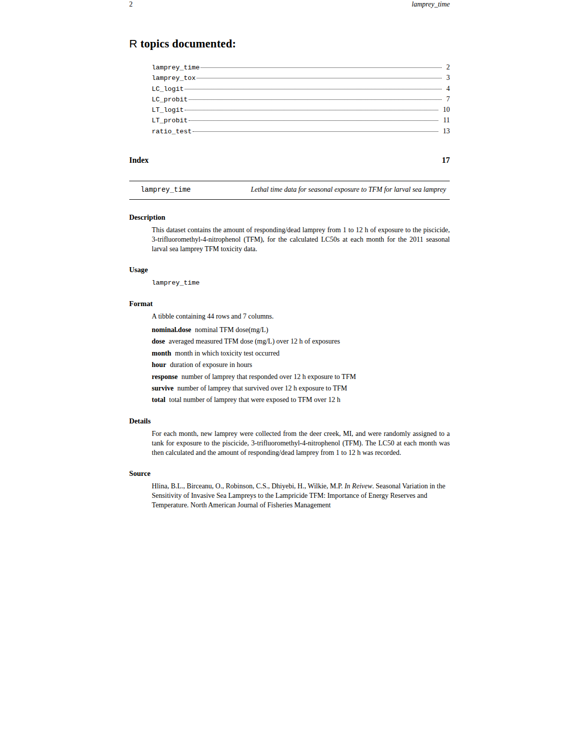2 lamprey_time
R topics documented:
lamprey_time 2
lamprey_tox 3
LC_logit 4
LC_probit 7
LT_logit 10
LT_probit 11
ratio_test 13
Index 17
lamprey_time Lethal time data for seasonal exposure to TFM for larval sea lamprey
Description
This dataset contains the amount of responding/dead lamprey from 1 to 12 h of exposure to the piscicide, 3-trifluoromethyl-4-nitrophenol (TFM), for the calculated LC50s at each month for the 2011 seasonal larval sea lamprey TFM toxicity data.
Usage
lamprey_time
Format
A tibble containing 44 rows and 7 columns.
nominal.dose
nominal TFM dose(mg/L)
dose
averaged measured TFM dose (mg/L) over 12 h of exposures
month
month in which toxicity test occurred
hour
duration of exposure in hours
response
number of lamprey that responded over 12 h exposure to TFM
survive
number of lamprey that survived over 12 h exposure to TFM
total
total number of lamprey that were exposed to TFM over 12 h
Details
For each month, new lamprey were collected from the deer creek, MI, and were randomly assigned to a tank for exposure to the piscicide, 3-trifluoromethyl-4-nitrophenol (TFM). The LC50 at each month was then calculated and the amount of responding/dead lamprey from 1 to 12 h was recorded.
Source
Hlina, B.L., Birceanu, O., Robinson, C.S., Dhiyebi, H., Wilkie, M.P. In Reivew. Seasonal Variation in the Sensitivity of Invasive Sea Lampreys to the Lampricide TFM: Importance of Energy Reserves and Temperature. North American Journal of Fisheries Management